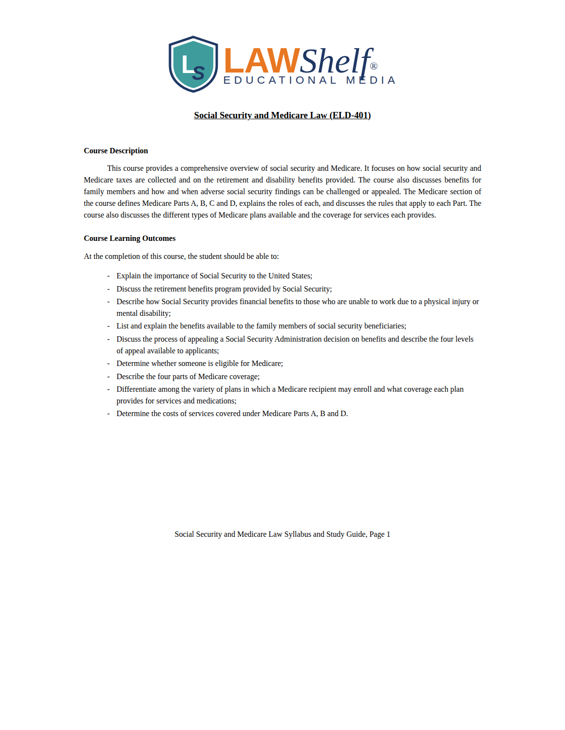L S
LAW Shelf®
EDUCATIONAL MEDIA
Social Security and Medicare Law (ELD-401)
Course Description
This course provides a comprehensive overview of social security and Medicare. It focuses on how social security and Medicare taxes are collected and on the retirement and disability benefits provided. The course also discusses benefits for family members and how and when adverse social security findings can be challenged or appealed. The Medicare section of the course defines Medicare Parts A, B, C and D, explains the roles of each, and discusses the rules that apply to each Part. The course also discusses the different types of Medicare plans available and the coverage for services each provides.
Course Learning Outcomes
At the completion of this course, the student should be able to:
Explain the importance of Social Security to the United States;
Discuss the retirement benefits program provided by Social Security;
Describe how Social Security provides financial benefits to those who are unable to work due to a physical injury or mental disability;
List and explain the benefits available to the family members of social security beneficiaries;
Discuss the process of appealing a Social Security Administration decision on benefits and describe the four levels of appeal available to applicants;
Determine whether someone is eligible for Medicare;
Describe the four parts of Medicare coverage;
Differentiate among the variety of plans in which a Medicare recipient may enroll and what coverage each plan provides for services and medications;
Determine the costs of services covered under Medicare Parts A, B and D.
Social Security and Medicare Law Syllabus and Study Guide, Page 1